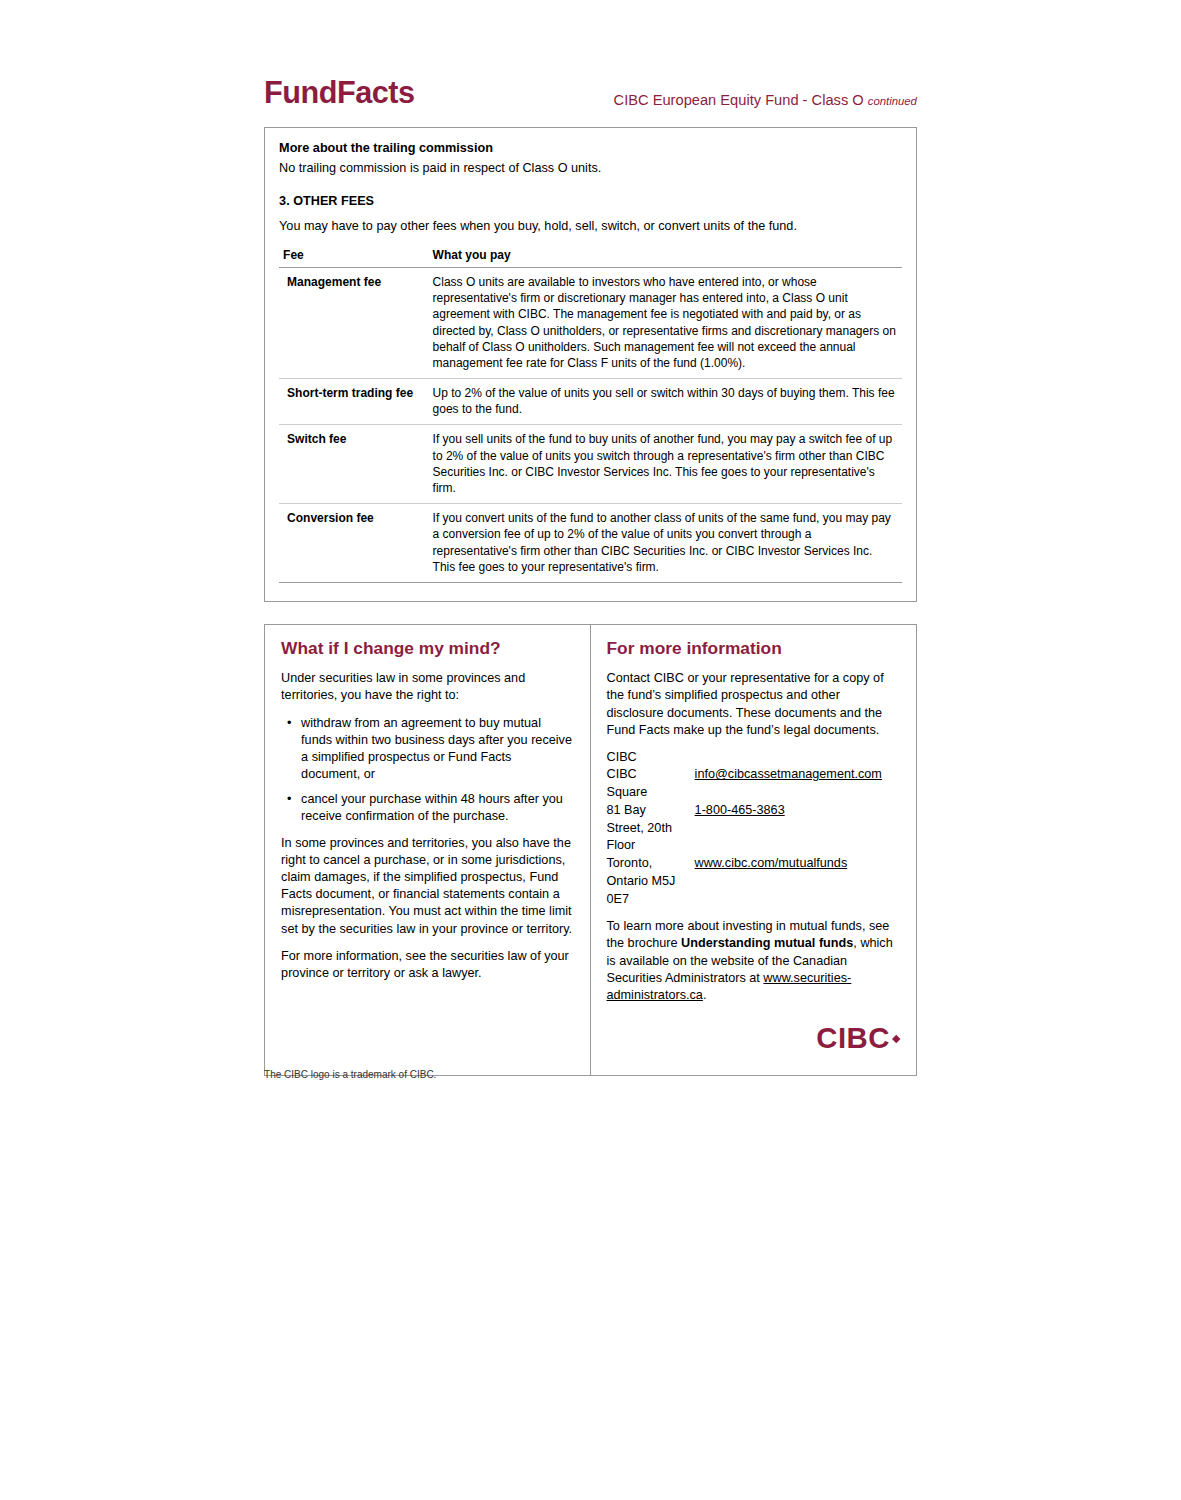FundFacts
CIBC European Equity Fund - Class O continued
More about the trailing commission
No trailing commission is paid in respect of Class O units.
3. Other fees
You may have to pay other fees when you buy, hold, sell, switch, or convert units of the fund.
| Fee | What you pay |
| --- | --- |
| Management fee | Class O units are available to investors who have entered into, or whose representative's firm or discretionary manager has entered into, a Class O unit agreement with CIBC. The management fee is negotiated with and paid by, or as directed by, Class O unitholders, or representative firms and discretionary managers on behalf of Class O unitholders. Such management fee will not exceed the annual management fee rate for Class F units of the fund (1.00%). |
| Short-term trading fee | Up to 2% of the value of units you sell or switch within 30 days of buying them. This fee goes to the fund. |
| Switch fee | If you sell units of the fund to buy units of another fund, you may pay a switch fee of up to 2% of the value of units you switch through a representative's firm other than CIBC Securities Inc. or CIBC Investor Services Inc. This fee goes to your representative's firm. |
| Conversion fee | If you convert units of the fund to another class of units of the same fund, you may pay a conversion fee of up to 2% of the value of units you convert through a representative's firm other than CIBC Securities Inc. or CIBC Investor Services Inc. This fee goes to your representative's firm. |
What if I change my mind?
Under securities law in some provinces and territories, you have the right to:
withdraw from an agreement to buy mutual funds within two business days after you receive a simplified prospectus or Fund Facts document, or
cancel your purchase within 48 hours after you receive confirmation of the purchase.
In some provinces and territories, you also have the right to cancel a purchase, or in some jurisdictions, claim damages, if the simplified prospectus, Fund Facts document, or financial statements contain a misrepresentation. You must act within the time limit set by the securities law in your province or territory.
For more information, see the securities law of your province or territory or ask a lawyer.
For more information
Contact CIBC or your representative for a copy of the fund’s simplified prospectus and other disclosure documents. These documents and the Fund Facts make up the fund’s legal documents.
| CIBC | |
| CIBC Square | info@cibcassetmanagement.com |
| 81 Bay Street, 20th Floor | 1-800-465-3863 |
| Toronto, Ontario M5J 0E7 | www.cibc.com/mutualfunds |
To learn more about investing in mutual funds, see the brochure Understanding mutual funds, which is available on the website of the Canadian Securities Administrators at www.securities-administrators.ca.
CIBC
The CIBC logo is a trademark of CIBC.